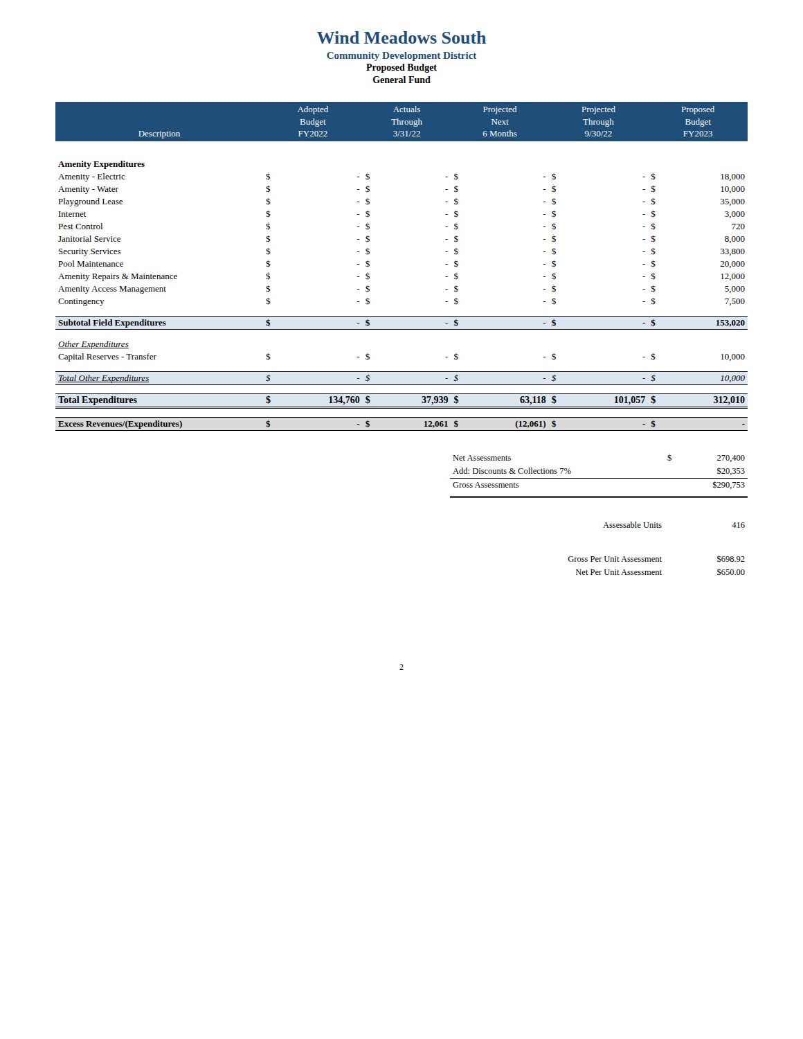Wind Meadows South
Community Development District
Proposed Budget
General Fund
| Description | Adopted Budget FY2022 | Actuals Through 3/31/22 | Projected Next 6 Months | Projected Through 9/30/22 | Proposed Budget FY2023 |
| --- | --- | --- | --- | --- | --- |
| Amenity Expenditures | |
| Amenity - Electric | $ | - | $ | - | $ | - | $ | - | $ | 18,000 |
| Amenity - Water | $ | - | $ | - | $ | - | $ | - | $ | 10,000 |
| Playground Lease | $ | - | $ | - | $ | - | $ | - | $ | 35,000 |
| Internet | $ | - | $ | - | $ | - | $ | - | $ | 3,000 |
| Pest Control | $ | - | $ | - | $ | - | $ | - | $ | 720 |
| Janitorial Service | $ | - | $ | - | $ | - | $ | - | $ | 8,000 |
| Security Services | $ | - | $ | - | $ | - | $ | - | $ | 33,800 |
| Pool Maintenance | $ | - | $ | - | $ | - | $ | - | $ | 20,000 |
| Amenity Repairs & Maintenance | $ | - | $ | - | $ | - | $ | - | $ | 12,000 |
| Amenity Access Management | $ | - | $ | - | $ | - | $ | - | $ | 5,000 |
| Contingency | $ | - | $ | - | $ | - | $ | - | $ | 7,500 |
| Subtotal Field Expenditures | $ | - | $ | - | $ | - | $ | - | $ | 153,020 |
| Other Expenditures | |
| Capital Reserves - Transfer | $ | - | $ | - | $ | - | $ | - | $ | 10,000 |
| Total Other Expenditures | $ | - | $ | - | $ | - | $ | - | $ | 10,000 |
| Total Expenditures | $ | 134,760 | $ | 37,939 | $ | 63,118 | $ | 101,057 | $ | 312,010 |
| Excess Revenues/(Expenditures) | $ | - | $ | 12,061 | $ | (12,061) | $ | - | $ | - |
| Net Assessments | $ | 270,400 |
| Add: Discounts & Collections 7% | | $20,353 |
| Gross Assessments | | $290,753 |
| Assessable Units | | 416 |
| Gross Per Unit Assessment | | $698.92 |
| Net Per Unit Assessment | | $650.00 |
2